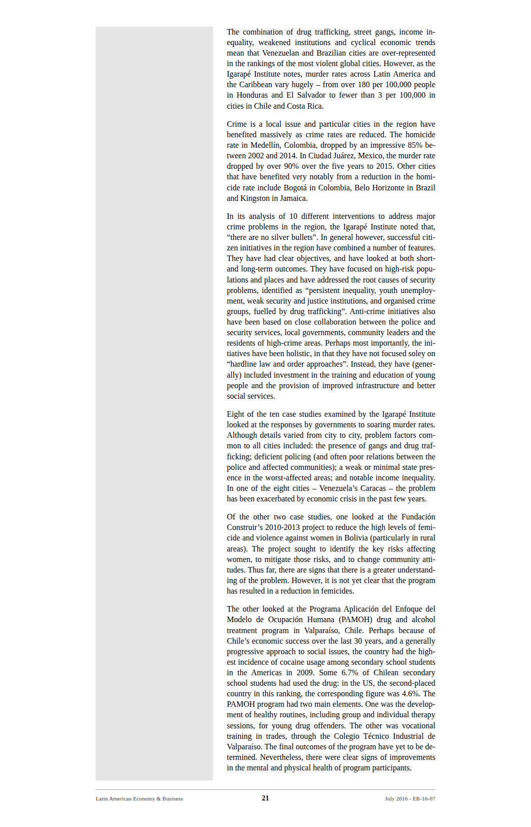The combination of drug trafficking, street gangs, income inequality, weakened institutions and cyclical economic trends mean that Venezuelan and Brazilian cities are over-represented in the rankings of the most violent global cities. However, as the Igarapé Institute notes, murder rates across Latin America and the Caribbean vary hugely – from over 180 per 100,000 people in Honduras and El Salvador to fewer than 3 per 100,000 in cities in Chile and Costa Rica.
Crime is a local issue and particular cities in the region have benefited massively as crime rates are reduced. The homicide rate in Medellín, Colombia, dropped by an impressive 85% between 2002 and 2014. In Ciudad Juárez, Mexico, the murder rate dropped by over 90% over the five years to 2015. Other cities that have benefited very notably from a reduction in the homicide rate include Bogotá in Colombia, Belo Horizonte in Brazil and Kingston in Jamaica.
In its analysis of 10 different interventions to address major crime problems in the region, the Igarapé Institute noted that, “there are no silver bullets”. In general however, successful citizen initiatives in the region have combined a number of features. They have had clear objectives, and have looked at both short- and long-term outcomes. They have focused on high-risk populations and places and have addressed the root causes of security problems, identified as “persistent inequality, youth unemployment, weak security and justice institutions, and organised crime groups, fuelled by drug trafficking”. Anti-crime initiatives also have been based on close collaboration between the police and security services, local governments, community leaders and the residents of high-crime areas. Perhaps most importantly, the initiatives have been holistic, in that they have not focused soley on “hardline law and order approaches”. Instead, they have (generally) included investment in the training and education of young people and the provision of improved infrastructure and better social services.
Eight of the ten case studies examined by the Igarapé Institute looked at the responses by governments to soaring murder rates. Although details varied from city to city, problem factors common to all cities included: the presence of gangs and drug trafficking; deficient policing (and often poor relations between the police and affected communities); a weak or minimal state presence in the worst-affected areas; and notable income inequality. In one of the eight cities – Venezuela’s Caracas – the problem has been exacerbated by economic crisis in the past few years.
Of the other two case studies, one looked at the Fundación Construir’s 2010-2013 project to reduce the high levels of femicide and violence against women in Bolivia (particularly in rural areas). The project sought to identify the key risks affecting women, to mitigate those risks, and to change community attitudes. Thus far, there are signs that there is a greater understanding of the problem. However, it is not yet clear that the program has resulted in a reduction in femicides.
The other looked at the Programa Aplicación del Enfoque del Modelo de Ocupación Humana (PAMOH) drug and alcohol treatment program in Valparaíso, Chile. Perhaps because of Chile’s economic success over the last 30 years, and a generally progressive approach to social issues, the country had the highest incidence of cocaine usage among secondary school students in the Americas in 2009. Some 6.7% of Chilean secondary school students had used the drug: in the US, the second-placed country in this ranking, the corresponding figure was 4.6%. The PAMOH program had two main elements. One was the development of healthy routines, including group and individual therapy sessions, for young drug offenders. The other was vocational training in trades, through the Colegio Técnico Industrial de Valparaíso. The final outcomes of the program have yet to be determined. Nevertheless, there were clear signs of improvements in the mental and physical health of program participants.
Latin American Economy & Business
21
July 2016 - EB-16-07